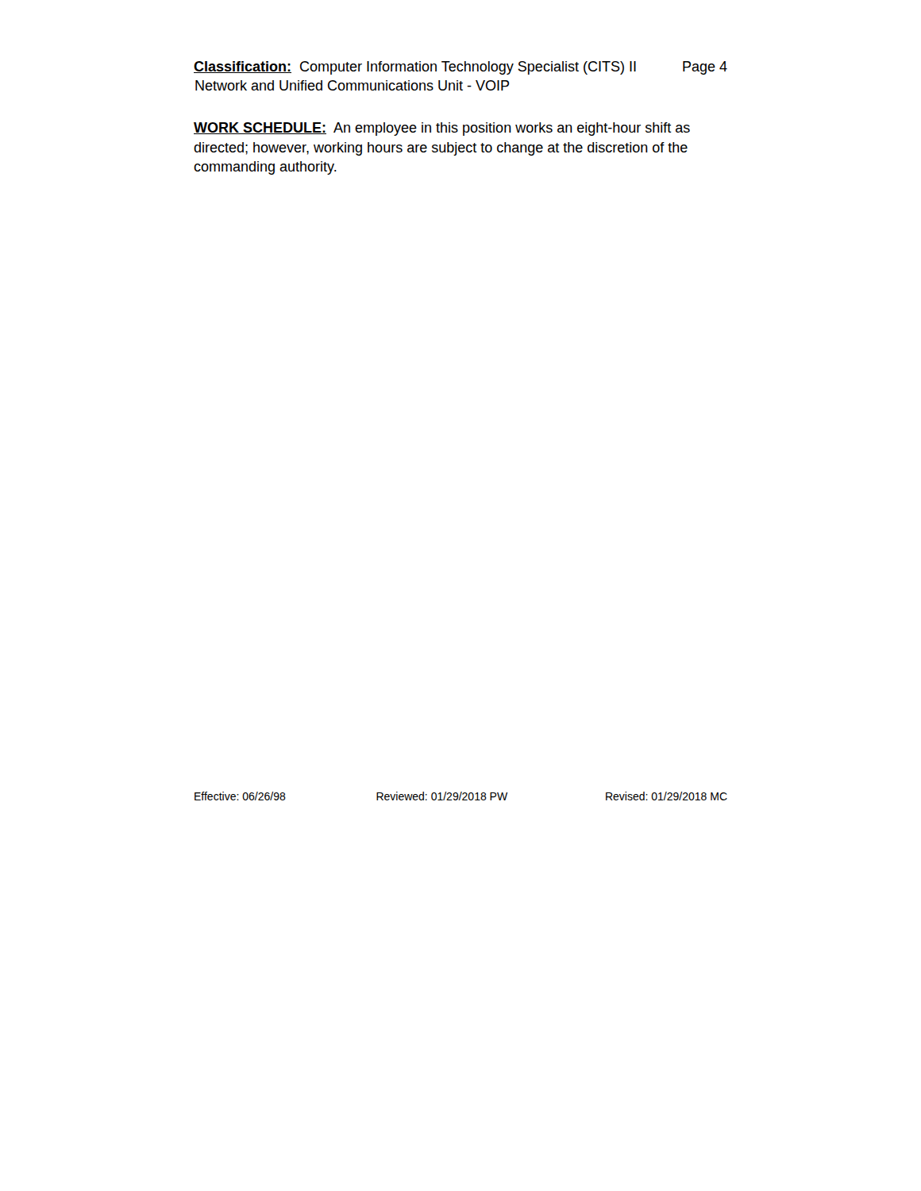Classification: Computer Information Technology Specialist (CITS) II
Network and Unified Communications Unit - VOIP
Page 4
WORK SCHEDULE: An employee in this position works an eight-hour shift as directed; however, working hours are subject to change at the discretion of the commanding authority.
Effective: 06/26/98
Reviewed: 01/29/2018 PW
Revised: 01/29/2018 MC